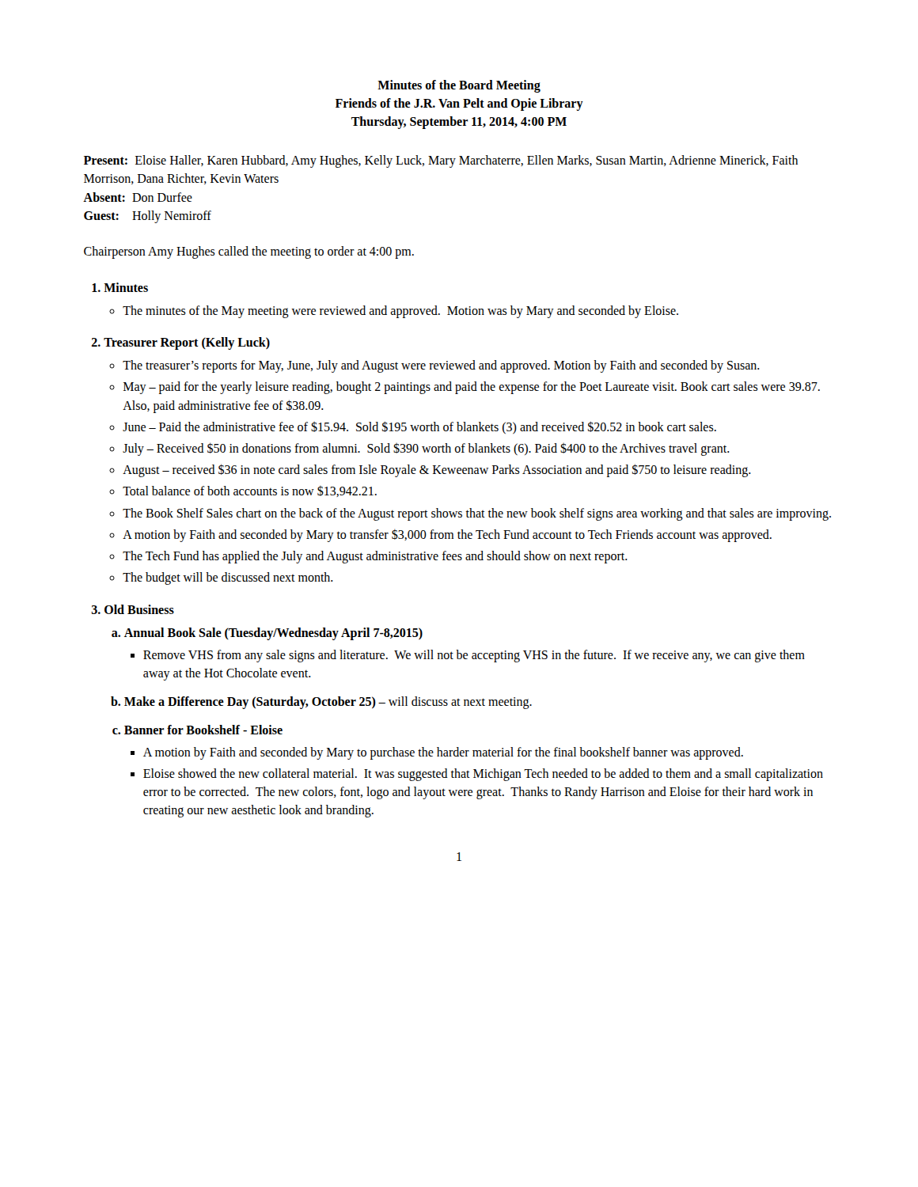Minutes of the Board Meeting
Friends of the J.R. Van Pelt and Opie Library
Thursday, September 11, 2014, 4:00 PM
Present: Eloise Haller, Karen Hubbard, Amy Hughes, Kelly Luck, Mary Marchaterre, Ellen Marks, Susan Martin, Adrienne Minerick, Faith Morrison, Dana Richter, Kevin Waters
Absent: Don Durfee
Guest: Holly Nemiroff
Chairperson Amy Hughes called the meeting to order at 4:00 pm.
Minutes
The minutes of the May meeting were reviewed and approved. Motion was by Mary and seconded by Eloise.
Treasurer Report (Kelly Luck)
The treasurer’s reports for May, June, July and August were reviewed and approved. Motion by Faith and seconded by Susan.
May – paid for the yearly leisure reading, bought 2 paintings and paid the expense for the Poet Laureate visit. Book cart sales were 39.87. Also, paid administrative fee of $38.09.
June – Paid the administrative fee of $15.94. Sold $195 worth of blankets (3) and received $20.52 in book cart sales.
July – Received $50 in donations from alumni. Sold $390 worth of blankets (6). Paid $400 to the Archives travel grant.
August – received $36 in note card sales from Isle Royale & Keweenaw Parks Association and paid $750 to leisure reading.
Total balance of both accounts is now $13,942.21.
The Book Shelf Sales chart on the back of the August report shows that the new book shelf signs area working and that sales are improving.
A motion by Faith and seconded by Mary to transfer $3,000 from the Tech Fund account to Tech Friends account was approved.
The Tech Fund has applied the July and August administrative fees and should show on next report.
The budget will be discussed next month.
Old Business
Annual Book Sale (Tuesday/Wednesday April 7-8,2015)
Remove VHS from any sale signs and literature. We will not be accepting VHS in the future. If we receive any, we can give them away at the Hot Chocolate event.
Make a Difference Day (Saturday, October 25) – will discuss at next meeting.
Banner for Bookshelf - Eloise
A motion by Faith and seconded by Mary to purchase the harder material for the final bookshelf banner was approved.
Eloise showed the new collateral material. It was suggested that Michigan Tech needed to be added to them and a small capitalization error to be corrected. The new colors, font, logo and layout were great. Thanks to Randy Harrison and Eloise for their hard work in creating our new aesthetic look and branding.
1